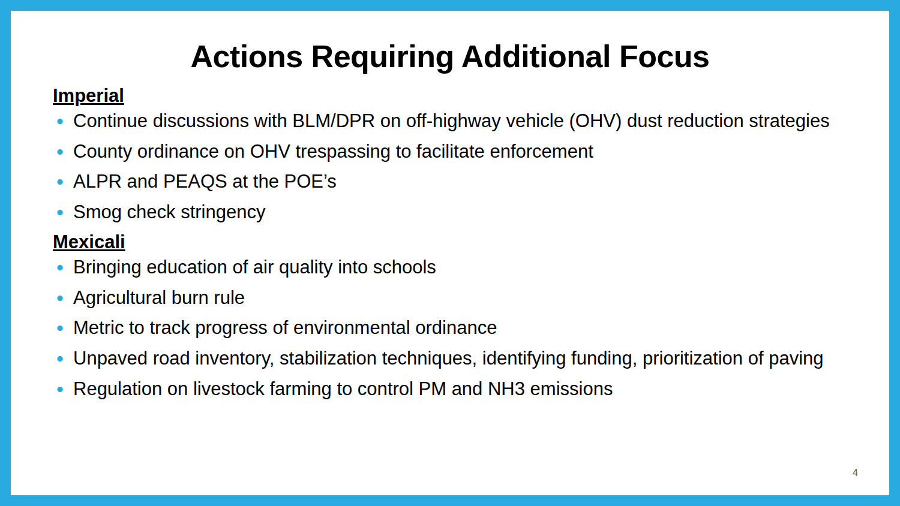Actions Requiring Additional Focus
Imperial
Continue discussions with BLM/DPR on off-highway vehicle (OHV) dust reduction strategies
County ordinance on OHV trespassing to facilitate enforcement
ALPR and PEAQS at the POE’s
Smog check stringency
Mexicali
Bringing education of air quality into schools
Agricultural burn rule
Metric to track progress of environmental ordinance
Unpaved road inventory, stabilization techniques, identifying funding, prioritization of paving
Regulation on livestock farming to control PM and NH3 emissions
4